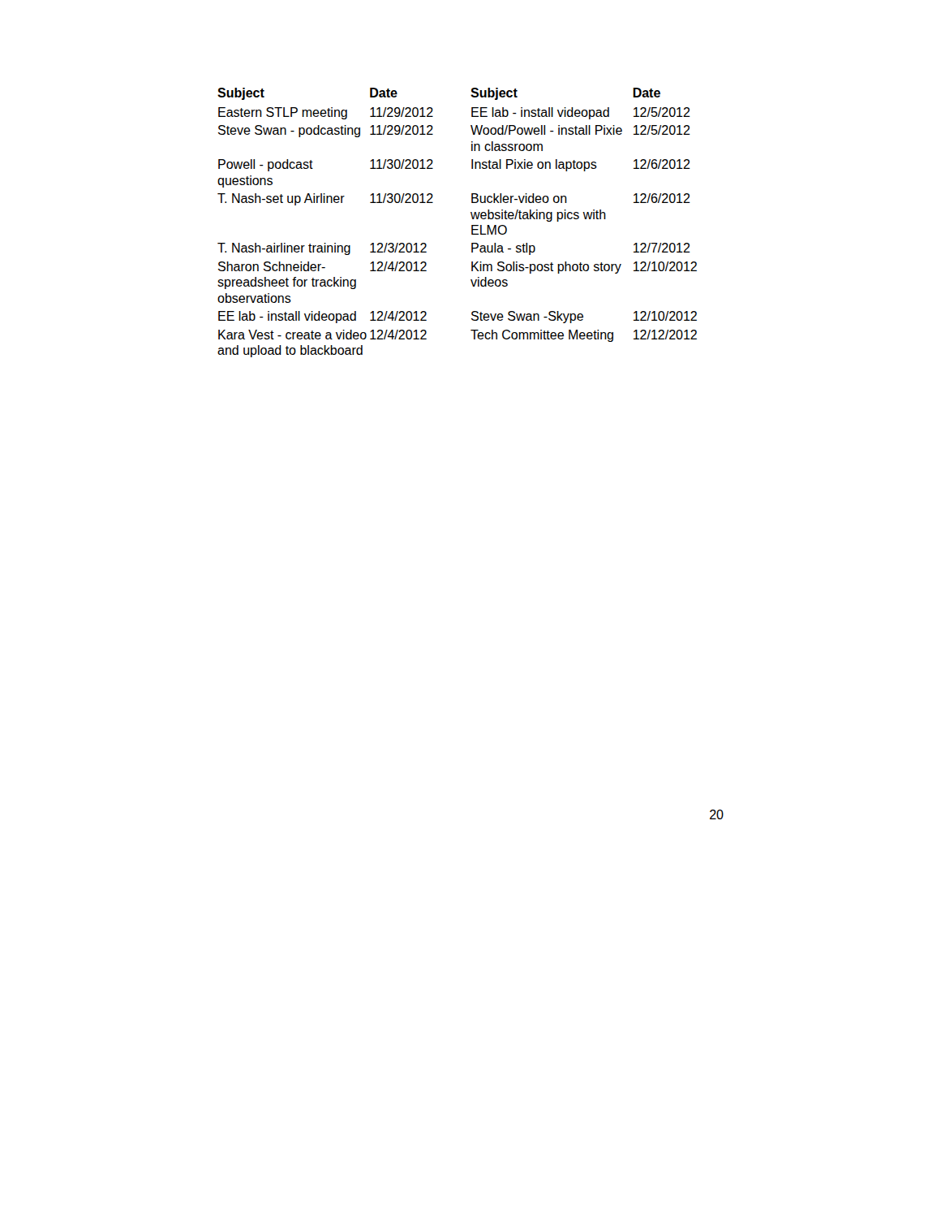| Subject | Date | | Subject | Date |
| --- | --- | --- | --- | --- |
| Eastern STLP meeting | 11/29/2012 | | EE lab - install videopad | 12/5/2012 |
| Steve Swan - podcasting | 11/29/2012 | | Wood/Powell - install Pixie in classroom | 12/5/2012 |
| Powell - podcast questions | 11/30/2012 | | Instal Pixie on laptops | 12/6/2012 |
| T. Nash-set up Airliner | 11/30/2012 | | Buckler-video on website/taking pics with ELMO | 12/6/2012 |
| T. Nash-airliner training | 12/3/2012 | | Paula - stlp | 12/7/2012 |
| Sharon Schneider- spreadsheet for tracking observations | 12/4/2012 | | Kim Solis-post photo story videos | 12/10/2012 |
| EE lab - install videopad | 12/4/2012 | | Steve Swan -Skype | 12/10/2012 |
| Kara Vest - create a video and upload to blackboard | 12/4/2012 | | Tech Committee Meeting | 12/12/2012 |
20